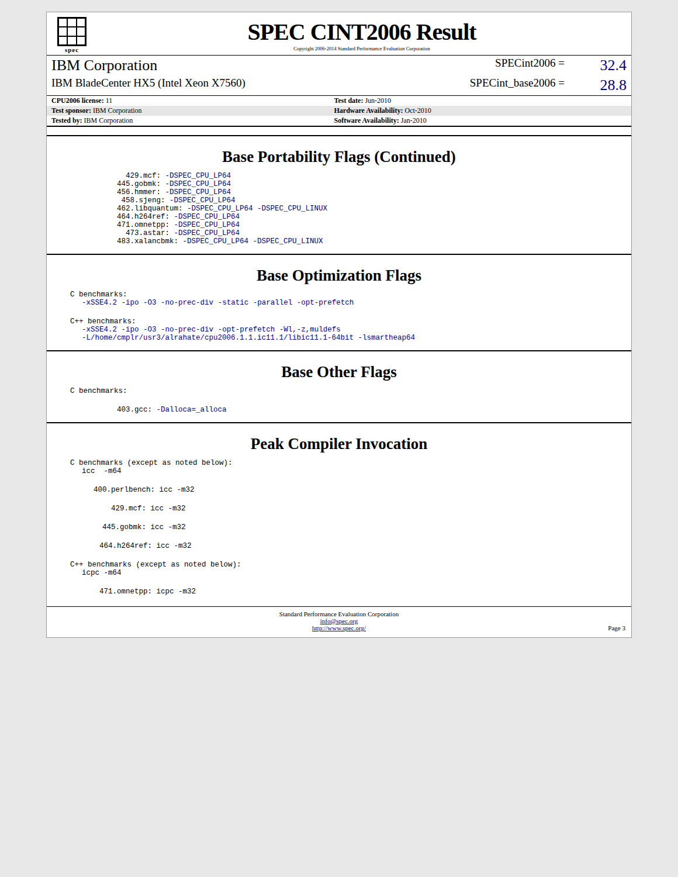spec
SPEC CINT2006 Result
Copyright 2006-2014 Standard Performance Evaluation Corporation
| IBM Corporation | SPECint2006 = | 32.4 |
| IBM BladeCenter HX5 (Intel Xeon X7560) | SPECint_base2006 = | 28.8 |
| CPU2006 license: 11 | Test date: Jun-2010 |
| Test sponsor: IBM Corporation | Hardware Availability: Oct-2010 |
| Tested by: IBM Corporation | Software Availability: Jan-2010 |
Base Portability Flags (Continued)
429.mcf: -DSPEC_CPU_LP64
445.gobmk: -DSPEC_CPU_LP64
456.hmmer: -DSPEC_CPU_LP64
458.sjeng: -DSPEC_CPU_LP64
462.libquantum: -DSPEC_CPU_LP64 -DSPEC_CPU_LINUX
464.h264ref: -DSPEC_CPU_LP64
471.omnetpp: -DSPEC_CPU_LP64
473.astar: -DSPEC_CPU_LP64
483.xalancbmk: -DSPEC_CPU_LP64 -DSPEC_CPU_LINUX
Base Optimization Flags
C benchmarks:
-xSSE4.2 -ipo -O3 -no-prec-div -static -parallel -opt-prefetch
C++ benchmarks:
-xSSE4.2 -ipo -O3 -no-prec-div -opt-prefetch -Wl,-z,muldefs
-L/home/cmplr/usr3/alrahate/cpu2006.1.1.ic11.1/libic11.1-64bit -lsmartheap64
Base Other Flags
C benchmarks:
403.gcc: -Dalloca=_alloca
Peak Compiler Invocation
C benchmarks (except as noted below):
icc -m64
400.perlbench: icc -m32
429.mcf: icc -m32
445.gobmk: icc -m32
464.h264ref: icc -m32
C++ benchmarks (except as noted below):
icpc -m64
471.omnetpp: icpc -m32
Standard Performance Evaluation Corporation
info@spec.org
http://www.spec.org/ Page 3